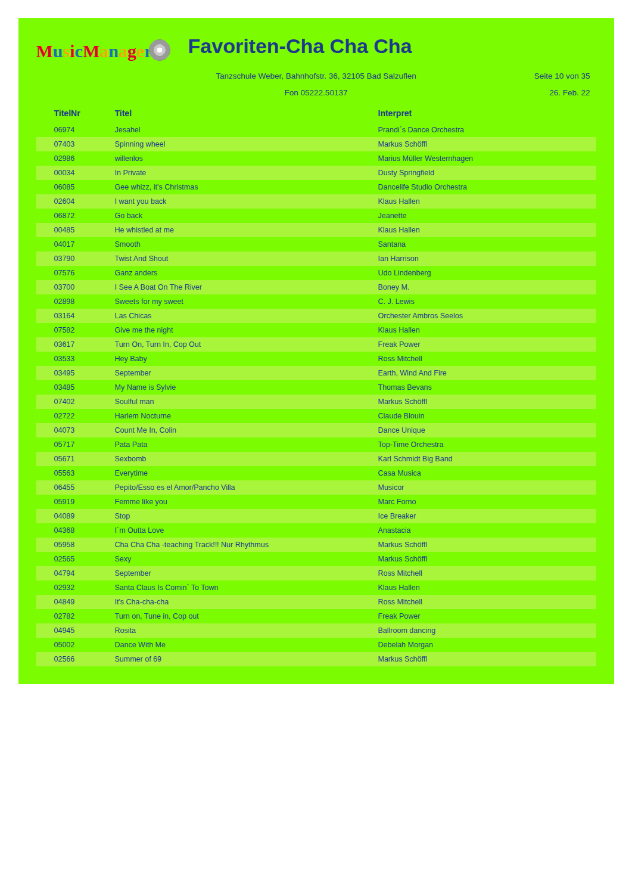MusicManager
Favoriten-Cha Cha Cha
Tanzschule Weber, Bahnhofstr. 36, 32105 Bad Salzuflen
Seite 10 von 35
Fon 05222.50137
26. Feb. 22
| TitelNr | Titel | Interpret |
| --- | --- | --- |
| 06974 | Jesahel | Prandi´s Dance Orchestra |
| 07403 | Spinning wheel | Markus Schöffl |
| 02986 | willenlos | Marius Müller Westernhagen |
| 00034 | In Private | Dusty Springfield |
| 06085 | Gee whizz, it's Christmas | Dancelife Studio Orchestra |
| 02604 | I want you back | Klaus Hallen |
| 06872 | Go back | Jeanette |
| 00485 | He whistled at me | Klaus Hallen |
| 04017 | Smooth | Santana |
| 03790 | Twist And Shout | Ian Harrison |
| 07576 | Ganz anders | Udo Lindenberg |
| 03700 | I See A Boat On The River | Boney M. |
| 02898 | Sweets for my sweet | C. J. Lewis |
| 03164 | Las Chicas | Orchester Ambros Seelos |
| 07582 | Give me the night | Klaus Hallen |
| 03617 | Turn On, Turn In, Cop Out | Freak Power |
| 03533 | Hey Baby | Ross Mitchell |
| 03495 | September | Earth, Wind And Fire |
| 03485 | My Name is Sylvie | Thomas Bevans |
| 07402 | Soulful man | Markus Schöffl |
| 02722 | Harlem Nocturne | Claude Blouin |
| 04073 | Count Me In, Colin | Dance Unique |
| 05717 | Pata Pata | Top-Time Orchestra |
| 05671 | Sexbomb | Karl Schmidt Big Band |
| 05563 | Everytime | Casa Musica |
| 06455 | Pepito/Esso es el Amor/Pancho Villa | Musicor |
| 05919 | Femme like you | Marc Forno |
| 04089 | Stop | Ice Breaker |
| 04368 | I´m Outta Love | Anastacia |
| 05958 | Cha Cha Cha -teaching Track!!! Nur Rhythmus | Markus Schöffl |
| 02565 | Sexy | Markus Schöffl |
| 04794 | September | Ross Mitchell |
| 02932 | Santa Claus Is Comin´ To Town | Klaus Hallen |
| 04849 | It's Cha-cha-cha | Ross Mitchell |
| 02782 | Turn on, Tune in, Cop out | Freak Power |
| 04945 | Rosita | Ballroom dancing |
| 05002 | Dance With Me | Debelah Morgan |
| 02566 | Summer of 69 | Markus Schöffl |